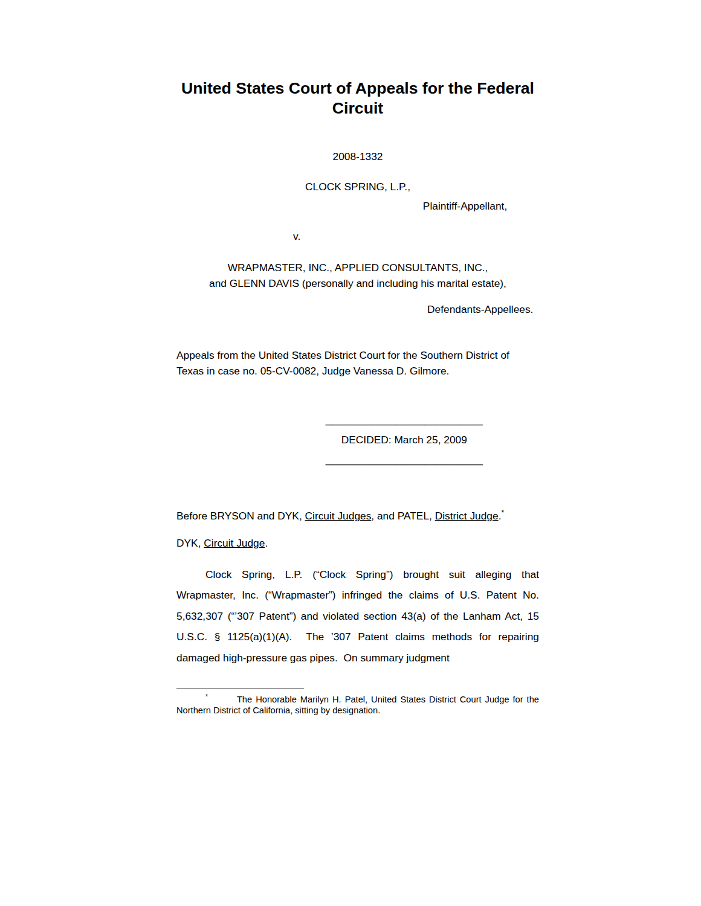United States Court of Appeals for the Federal Circuit
2008-1332
CLOCK SPRING, L.P.,
Plaintiff-Appellant,
v.
WRAPMASTER, INC., APPLIED CONSULTANTS, INC.,
and GLENN DAVIS (personally and including his marital estate),
Defendants-Appellees.
Appeals from the United States District Court for the Southern District of Texas in case no. 05-CV-0082, Judge Vanessa D. Gilmore.
___________________________
DECIDED: March 25, 2009
___________________________
Before BRYSON and DYK, Circuit Judges, and PATEL, District Judge.*
DYK, Circuit Judge.
Clock Spring, L.P. (“Clock Spring”) brought suit alleging that Wrapmaster, Inc. (“Wrapmaster”) infringed the claims of U.S. Patent No. 5,632,307 (“’307 Patent”) and violated section 43(a) of the Lanham Act, 15 U.S.C. § 1125(a)(1)(A). The ’307 Patent claims methods for repairing damaged high-pressure gas pipes. On summary judgment
* The Honorable Marilyn H. Patel, United States District Court Judge for the Northern District of California, sitting by designation.